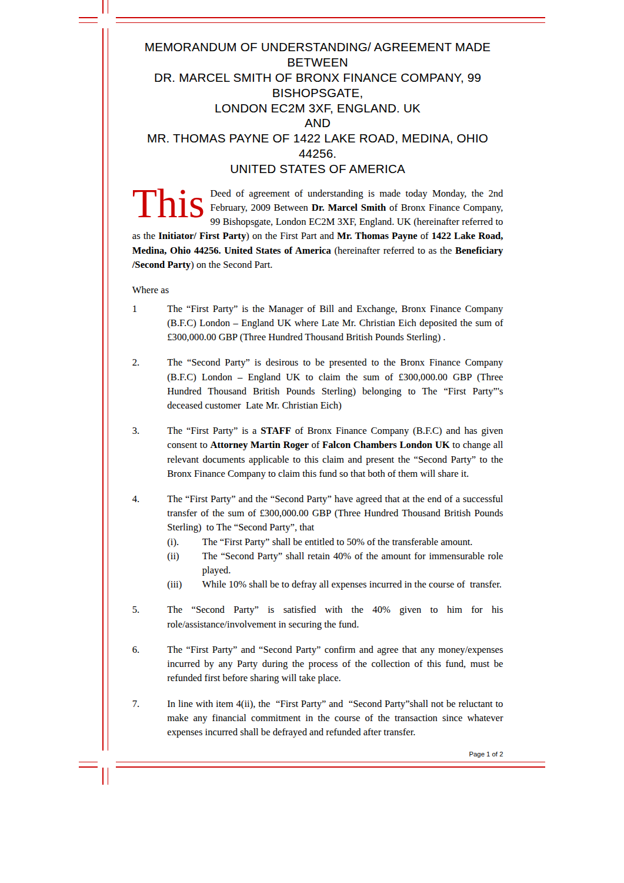MEMORANDUM OF UNDERSTANDING/ AGREEMENT MADE
BETWEEN
DR. MARCEL SMITH OF BRONX FINANCE COMPANY, 99 BISHOPSGATE,
LONDON EC2M 3XF, ENGLAND. UK
AND
MR. THOMAS PAYNE OF 1422 LAKE ROAD, MEDINA, OHIO 44256.
UNITED STATES OF AMERICA
This Deed of agreement of understanding is made today Monday, the 2nd February, 2009 Between Dr. Marcel Smith of Bronx Finance Company, 99 Bishopsgate, London EC2M 3XF, England. UK (hereinafter referred to as the Initiator/ First Party) on the First Part and Mr. Thomas Payne of 1422 Lake Road, Medina, Ohio 44256. United States of America (hereinafter referred to as the Beneficiary /Second Party) on the Second Part.
Where as
1 The “First Party” is the Manager of Bill and Exchange, Bronx Finance Company (B.F.C) London – England UK where Late Mr. Christian Eich deposited the sum of £300,000.00 GBP (Three Hundred Thousand British Pounds Sterling) .
2. The “Second Party” is desirous to be presented to the Bronx Finance Company (B.F.C) London – England UK to claim the sum of £300,000.00 GBP (Three Hundred Thousand British Pounds Sterling) belonging to The “First Party”'s deceased customer Late Mr. Christian Eich)
3. The “First Party” is a STAFF of Bronx Finance Company (B.F.C) and has given consent to Attorney Martin Roger of Falcon Chambers London UK to change all relevant documents applicable to this claim and present the “Second Party” to the Bronx Finance Company to claim this fund so that both of them will share it.
4. The “First Party” and the “Second Party” have agreed that at the end of a successful transfer of the sum of £300,000.00 GBP (Three Hundred Thousand British Pounds Sterling) to The “Second Party”, that
(i). The “First Party” shall be entitled to 50% of the transferable amount.
(ii) The “Second Party” shall retain 40% of the amount for immensurable role played.
(iii) While 10% shall be to defray all expenses incurred in the course of transfer.
5. The “Second Party” is satisfied with the 40% given to him for his role/assistance/involvement in securing the fund.
6. The “First Party” and “Second Party” confirm and agree that any money/expenses incurred by any Party during the process of the collection of this fund, must be refunded first before sharing will take place.
7. In line with item 4(ii), the “First Party” and “Second Party”shall not be reluctant to make any financial commitment in the course of the transaction since whatever expenses incurred shall be defrayed and refunded after transfer.
Page 1 of 2